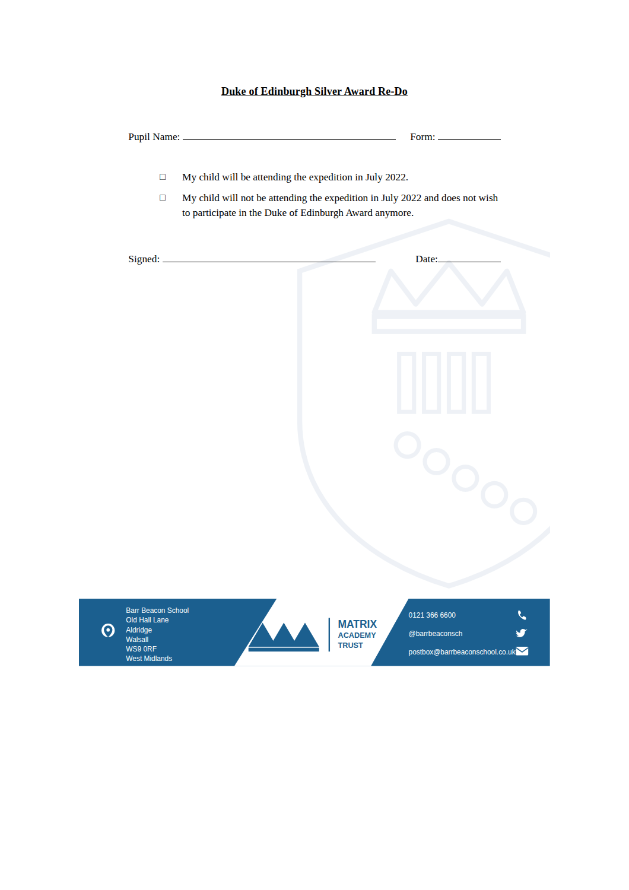Duke of Edinburgh Silver Award Re-Do
Pupil Name: Form:
My child will be attending the expedition in July 2022.
My child will not be attending the expedition in July 2022 and does not wish to participate in the Duke of Edinburgh Award anymore.
Signed: Date:
Barr Beacon School Old Hall Lane Aldridge Walsall WS9 0RF West Midlands MATRIX ACADEMY TRUST 0121 366 6600 @barrbeaconsch postbox@barrbeaconschool.co.uk